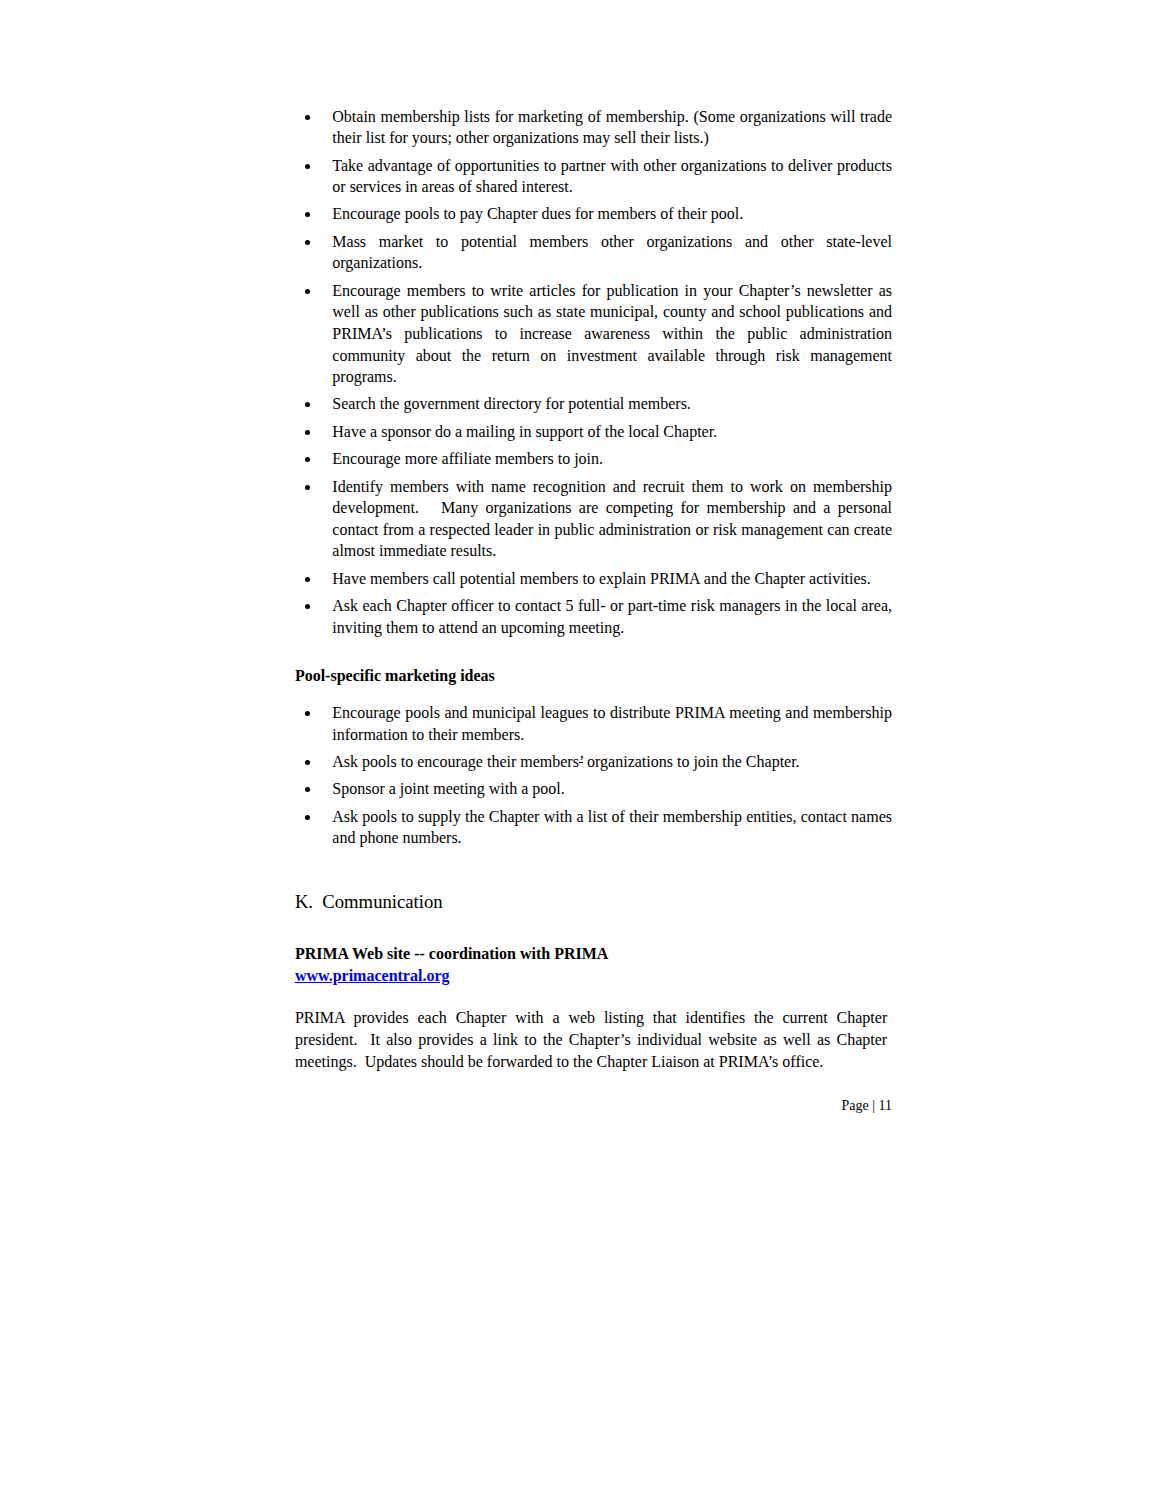Obtain membership lists for marketing of membership. (Some organizations will trade their list for yours; other organizations may sell their lists.)
Take advantage of opportunities to partner with other organizations to deliver products or services in areas of shared interest.
Encourage pools to pay Chapter dues for members of their pool.
Mass market to potential members other organizations and other state-level organizations.
Encourage members to write articles for publication in your Chapter’s newsletter as well as other publications such as state municipal, county and school publications and PRIMA’s publications to increase awareness within the public administration community about the return on investment available through risk management programs.
Search the government directory for potential members.
Have a sponsor do a mailing in support of the local Chapter.
Encourage more affiliate members to join.
Identify members with name recognition and recruit them to work on membership development. Many organizations are competing for membership and a personal contact from a respected leader in public administration or risk management can create almost immediate results.
Have members call potential members to explain PRIMA and the Chapter activities.
Ask each Chapter officer to contact 5 full- or part-time risk managers in the local area, inviting them to attend an upcoming meeting.
Pool-specific marketing ideas
Encourage pools and municipal leagues to distribute PRIMA meeting and membership information to their members.
Ask pools to encourage their members’ organizations to join the Chapter.
Sponsor a joint meeting with a pool.
Ask pools to supply the Chapter with a list of their membership entities, contact names and phone numbers.
K. Communication
PRIMA Web site -- coordination with PRIMA
www.primacentral.org
PRIMA provides each Chapter with a web listing that identifies the current Chapter president. It also provides a link to the Chapter’s individual website as well as Chapter meetings. Updates should be forwarded to the Chapter Liaison at PRIMA’s office.
Page | 11